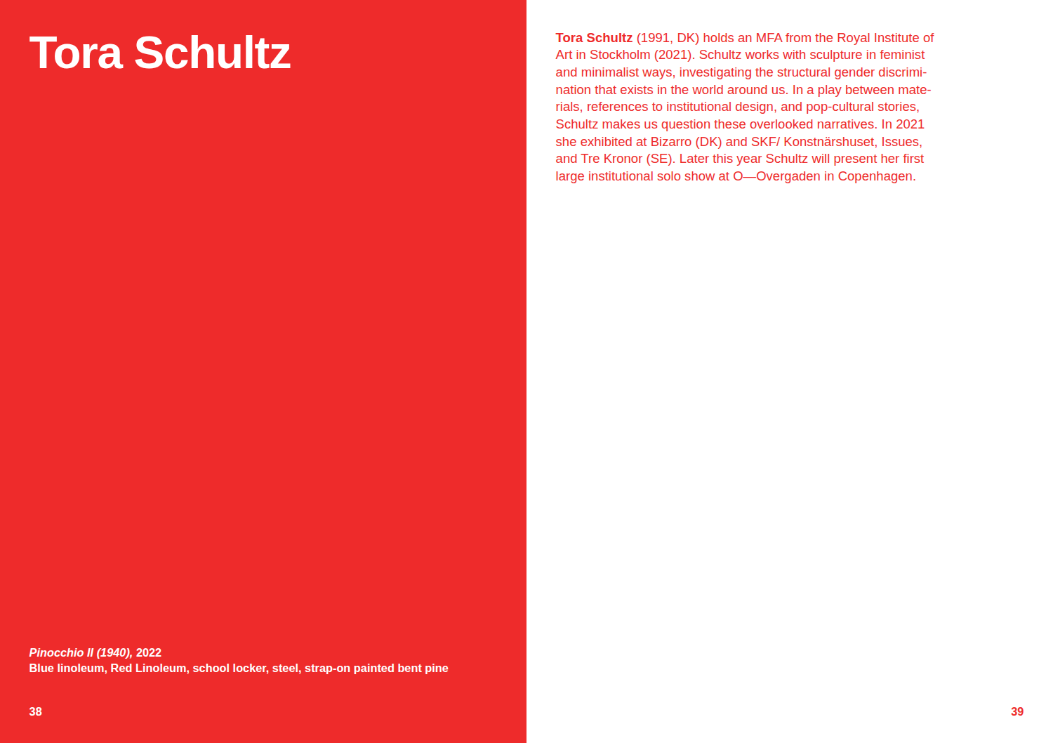Tora Schultz
Pinocchio II (1940), 2022
Blue linoleum, Red Linoleum, school locker, steel, strap-on painted bent pine
38
Tora Schultz (1991, DK) holds an MFA from the Royal Institute of Art in Stockholm (2021). Schultz works with sculpture in feminist and minimalist ways, investigating the structural gender discrimination that exists in the world around us. In a play between materials, refer­ences to institutional design, and pop-cultural stories, Schultz makes us question these overlooked narra­tives. In 2021 she exhibited at Bizarro (DK) and SKF/ Konstnärshuset, Issues, and Tre Kronor (SE). Later this year Schultz will present her first large institutional solo show at O—Overgaden in Copenhagen.
39